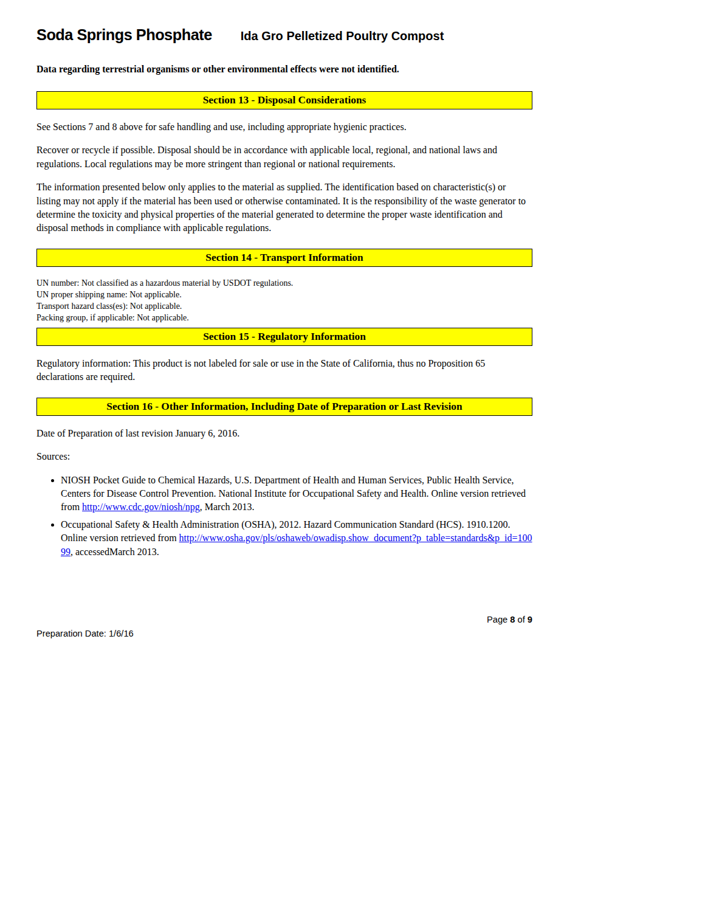Soda Springs Phosphate Ida Gro Pelletized Poultry Compost
Data regarding terrestrial organisms or other environmental effects were not identified.
Section 13 - Disposal Considerations
See Sections 7 and 8 above for safe handling and use, including appropriate hygienic practices.
Recover or recycle if possible. Disposal should be in accordance with applicable local, regional, and national laws and regulations. Local regulations may be more stringent than regional or national requirements.
The information presented below only applies to the material as supplied. The identification based on characteristic(s) or listing may not apply if the material has been used or otherwise contaminated. It is the responsibility of the waste generator to determine the toxicity and physical properties of the material generated to determine the proper waste identification and disposal methods in compliance with applicable regulations.
Section 14 - Transport Information
UN number: Not classified as a hazardous material by USDOT regulations.
UN proper shipping name: Not applicable.
Transport hazard class(es): Not applicable.
Packing group, if applicable: Not applicable.
Section 15 - Regulatory Information
Regulatory information: This product is not labeled for sale or use in the State of California, thus no Proposition 65 declarations are required.
Section 16 - Other Information, Including Date of Preparation or Last Revision
Date of Preparation of last revision January 6, 2016.
Sources:
NIOSH Pocket Guide to Chemical Hazards, U.S. Department of Health and Human Services, Public Health Service, Centers for Disease Control Prevention. National Institute for Occupational Safety and Health. Online version retrieved from http://www.cdc.gov/niosh/npg, March 2013.
Occupational Safety & Health Administration (OSHA), 2012. Hazard Communication Standard (HCS). 1910.1200. Online version retrieved from http://www.osha.gov/pls/oshaweb/owadisp.show_document?p_table=standards&p_id=10099, accessedMarch 2013.
Page 8 of 9
Preparation Date: 1/6/16